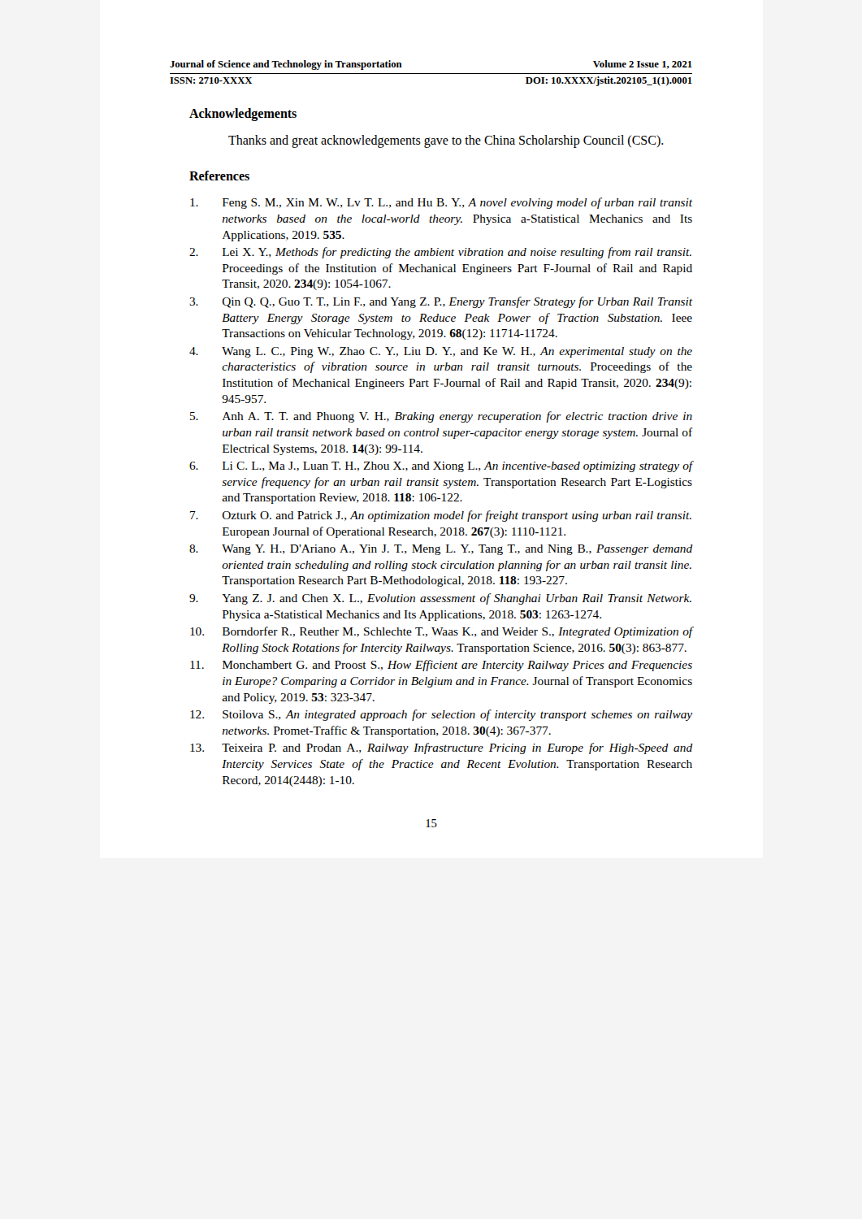Journal of Science and Technology in Transportation
Volume 2 Issue 1, 2021
ISSN: 2710-XXXX
DOI: 10.XXXX/jstit.202105_1(1).0001
Acknowledgements
Thanks and great acknowledgements gave to the China Scholarship Council (CSC).
References
1. Feng S. M., Xin M. W., Lv T. L., and Hu B. Y., A novel evolving model of urban rail transit networks based on the local-world theory. Physica a-Statistical Mechanics and Its Applications, 2019. 535.
2. Lei X. Y., Methods for predicting the ambient vibration and noise resulting from rail transit. Proceedings of the Institution of Mechanical Engineers Part F-Journal of Rail and Rapid Transit, 2020. 234(9): 1054-1067.
3. Qin Q. Q., Guo T. T., Lin F., and Yang Z. P., Energy Transfer Strategy for Urban Rail Transit Battery Energy Storage System to Reduce Peak Power of Traction Substation. Ieee Transactions on Vehicular Technology, 2019. 68(12): 11714-11724.
4. Wang L. C., Ping W., Zhao C. Y., Liu D. Y., and Ke W. H., An experimental study on the characteristics of vibration source in urban rail transit turnouts. Proceedings of the Institution of Mechanical Engineers Part F-Journal of Rail and Rapid Transit, 2020. 234(9): 945-957.
5. Anh A. T. T. and Phuong V. H., Braking energy recuperation for electric traction drive in urban rail transit network based on control super-capacitor energy storage system. Journal of Electrical Systems, 2018. 14(3): 99-114.
6. Li C. L., Ma J., Luan T. H., Zhou X., and Xiong L., An incentive-based optimizing strategy of service frequency for an urban rail transit system. Transportation Research Part E-Logistics and Transportation Review, 2018. 118: 106-122.
7. Ozturk O. and Patrick J., An optimization model for freight transport using urban rail transit. European Journal of Operational Research, 2018. 267(3): 1110-1121.
8. Wang Y. H., D'Ariano A., Yin J. T., Meng L. Y., Tang T., and Ning B., Passenger demand oriented train scheduling and rolling stock circulation planning for an urban rail transit line. Transportation Research Part B-Methodological, 2018. 118: 193-227.
9. Yang Z. J. and Chen X. L., Evolution assessment of Shanghai Urban Rail Transit Network. Physica a-Statistical Mechanics and Its Applications, 2018. 503: 1263-1274.
10. Borndorfer R., Reuther M., Schlechte T., Waas K., and Weider S., Integrated Optimization of Rolling Stock Rotations for Intercity Railways. Transportation Science, 2016. 50(3): 863-877.
11. Monchambert G. and Proost S., How Efficient are Intercity Railway Prices and Frequencies in Europe? Comparing a Corridor in Belgium and in France. Journal of Transport Economics and Policy, 2019. 53: 323-347.
12. Stoilova S., An integrated approach for selection of intercity transport schemes on railway networks. Promet-Traffic & Transportation, 2018. 30(4): 367-377.
13. Teixeira P. and Prodan A., Railway Infrastructure Pricing in Europe for High-Speed and Intercity Services State of the Practice and Recent Evolution. Transportation Research Record, 2014(2448): 1-10.
15